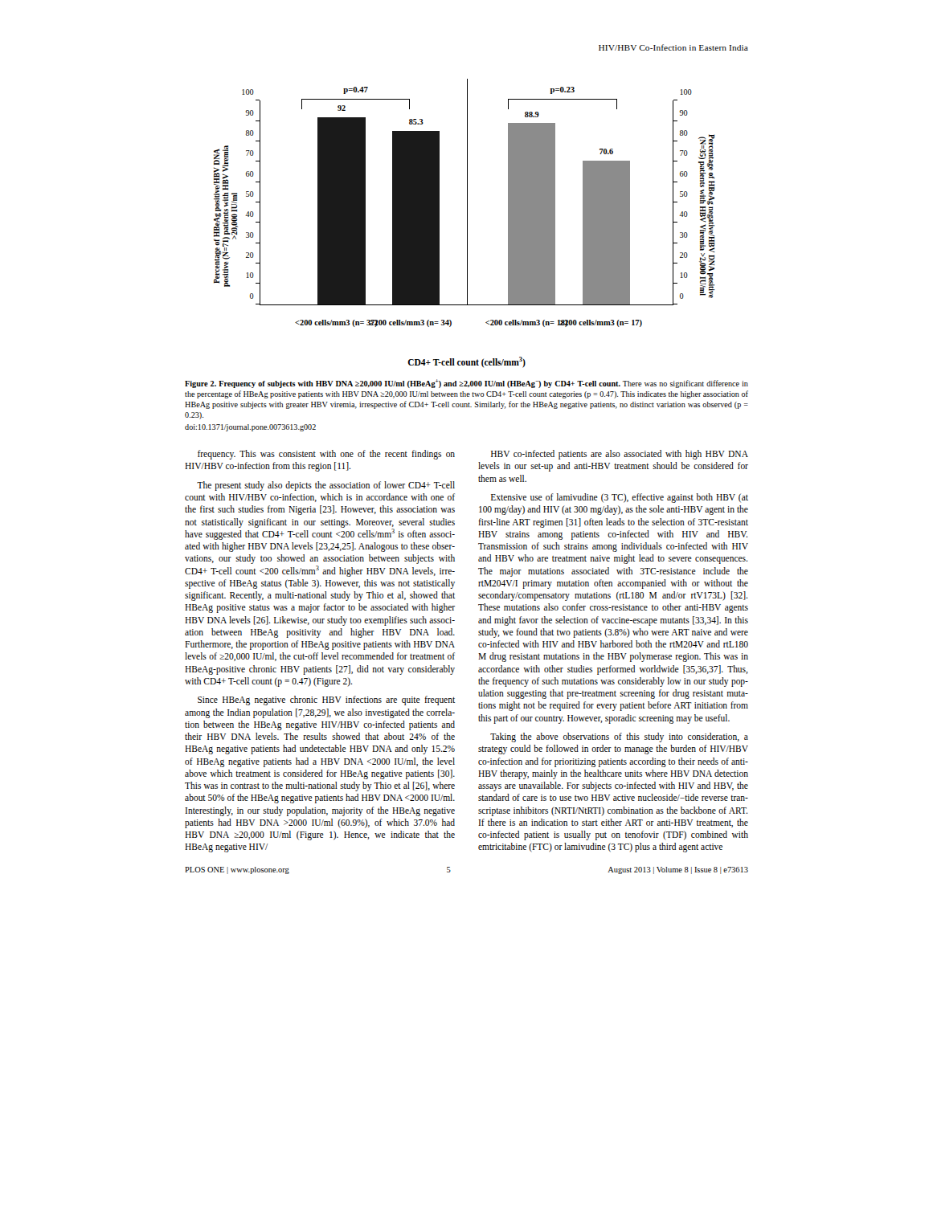HIV/HBV Co-Infection in Eastern India
Percentage of HBeAg positive/HBV DNA
positive (N=71) patients with HBV Viremia
>20,000 IU/ml
Percentage of HBeAg negative/HBV DNA positive
(N=35) patients with HBV Viremia >2,000 IU/ml
0
10
20
30
40
50
60
70
80
90
100
0
10
20
30
40
50
60
70
80
90
100
p=0.47
p=0.23
92
85.3
88.9
70.6
<200 cells/mm3 (n= 37)
≥200 cells/mm3 (n= 34)
<200 cells/mm3 (n= 18)
≥200 cells/mm3 (n= 17)
CD4+ T-cell count (cells/mm3)
Figure 2. Frequency of subjects with HBV DNA ≥20,000 IU/ml (HBeAg+) and ≥2,000 IU/ml (HBeAg−) by CD4+ T-cell count. There was no significant difference in the percentage of HBeAg positive patients with HBV DNA ≥20,000 IU/ml between the two CD4+ T-cell count categories (p = 0.47). This indicates the higher association of HBeAg positive subjects with greater HBV viremia, irrespective of CD4+ T-cell count. Similarly, for the HBeAg negative patients, no distinct variation was observed (p = 0.23).
doi:10.1371/journal.pone.0073613.g002
frequency. This was consistent with one of the recent findings on HIV/HBV co-infection from this region [11].
The present study also depicts the association of lower CD4+ T-cell count with HIV/HBV co-infection, which is in accordance with one of the first such studies from Nigeria [23]. However, this association was not statistically significant in our settings. Moreover, several studies have suggested that CD4+ T-cell count <200 cells/mm3 is often associated with higher HBV DNA levels [23,24,25]. Analogous to these observations, our study too showed an association between subjects with CD4+ T-cell count <200 cells/mm3 and higher HBV DNA levels, irrespective of HBeAg status (Table 3). However, this was not statistically significant. Recently, a multi-national study by Thio et al, showed that HBeAg positive status was a major factor to be associated with higher HBV DNA levels [26]. Likewise, our study too exemplifies such association between HBeAg positivity and higher HBV DNA load. Furthermore, the proportion of HBeAg positive patients with HBV DNA levels of ≥20,000 IU/ml, the cut-off level recommended for treatment of HBeAg-positive chronic HBV patients [27], did not vary considerably with CD4+ T-cell count (p = 0.47) (Figure 2).
Since HBeAg negative chronic HBV infections are quite frequent among the Indian population [7,28,29], we also investigated the correlation between the HBeAg negative HIV/HBV co-infected patients and their HBV DNA levels. The results showed that about 24% of the HBeAg negative patients had undetectable HBV DNA and only 15.2% of HBeAg negative patients had a HBV DNA <2000 IU/ml, the level above which treatment is considered for HBeAg negative patients [30]. This was in contrast to the multi-national study by Thio et al [26], where about 50% of the HBeAg negative patients had HBV DNA <2000 IU/ml. Interestingly, in our study population, majority of the HBeAg negative patients had HBV DNA >2000 IU/ml (60.9%), of which 37.0% had HBV DNA ≥20,000 IU/ml (Figure 1). Hence, we indicate that the HBeAg negative HIV/
HBV co-infected patients are also associated with high HBV DNA levels in our set-up and anti-HBV treatment should be considered for them as well.
Extensive use of lamivudine (3 TC), effective against both HBV (at 100 mg/day) and HIV (at 300 mg/day), as the sole anti-HBV agent in the first-line ART regimen [31] often leads to the selection of 3TC-resistant HBV strains among patients co-infected with HIV and HBV. Transmission of such strains among individuals co-infected with HIV and HBV who are treatment naive might lead to severe consequences. The major mutations associated with 3TC-resistance include the rtM204V/I primary mutation often accompanied with or without the secondary/compensatory mutations (rtL180 M and/or rtV173L) [32]. These mutations also confer cross-resistance to other anti-HBV agents and might favor the selection of vaccine-escape mutants [33,34]. In this study, we found that two patients (3.8%) who were ART naive and were co-infected with HIV and HBV harbored both the rtM204V and rtL180 M drug resistant mutations in the HBV polymerase region. This was in accordance with other studies performed worldwide [35,36,37]. Thus, the frequency of such mutations was considerably low in our study population suggesting that pre-treatment screening for drug resistant mutations might not be required for every patient before ART initiation from this part of our country. However, sporadic screening may be useful.
Taking the above observations of this study into consideration, a strategy could be followed in order to manage the burden of HIV/HBV co-infection and for prioritizing patients according to their needs of anti-HBV therapy, mainly in the healthcare units where HBV DNA detection assays are unavailable. For subjects co-infected with HIV and HBV, the standard of care is to use two HBV active nucleoside/−tide reverse transcriptase inhibitors (NRTI/NtRTI) combination as the backbone of ART. If there is an indication to start either ART or anti-HBV treatment, the co-infected patient is usually put on tenofovir (TDF) combined with emtricitabine (FTC) or lamivudine (3 TC) plus a third agent active
PLOS ONE | www.plosone.org
5
August 2013 | Volume 8 | Issue 8 | e73613